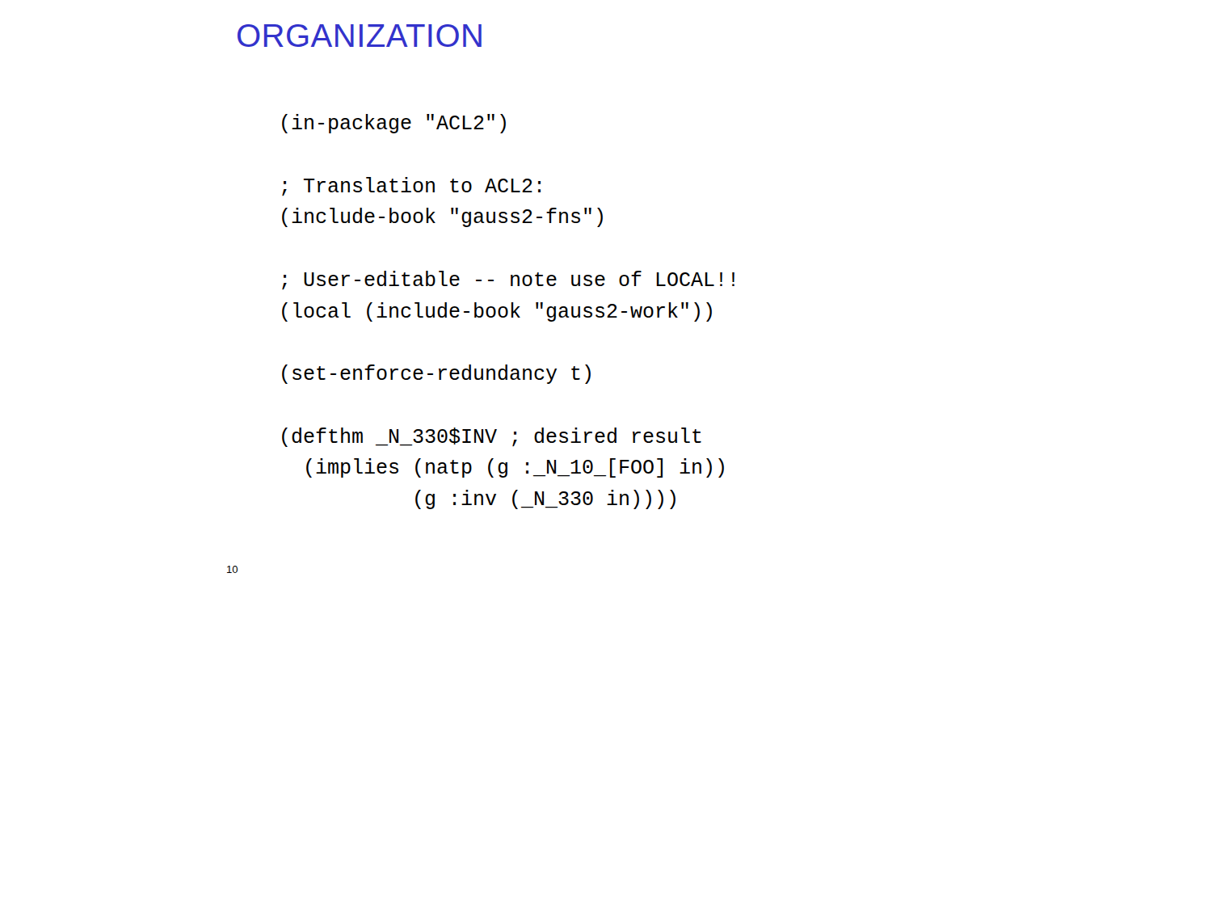ORGANIZATION
(in-package "ACL2")

; Translation to ACL2:
(include-book "gauss2-fns")

; User-editable -- note use of LOCAL!!
(local (include-book "gauss2-work"))

(set-enforce-redundancy t)

(defthm _N_330$INV ; desired result
  (implies (natp (g :_N_10_[FOO] in))
           (g :inv (_N_330 in))))
10